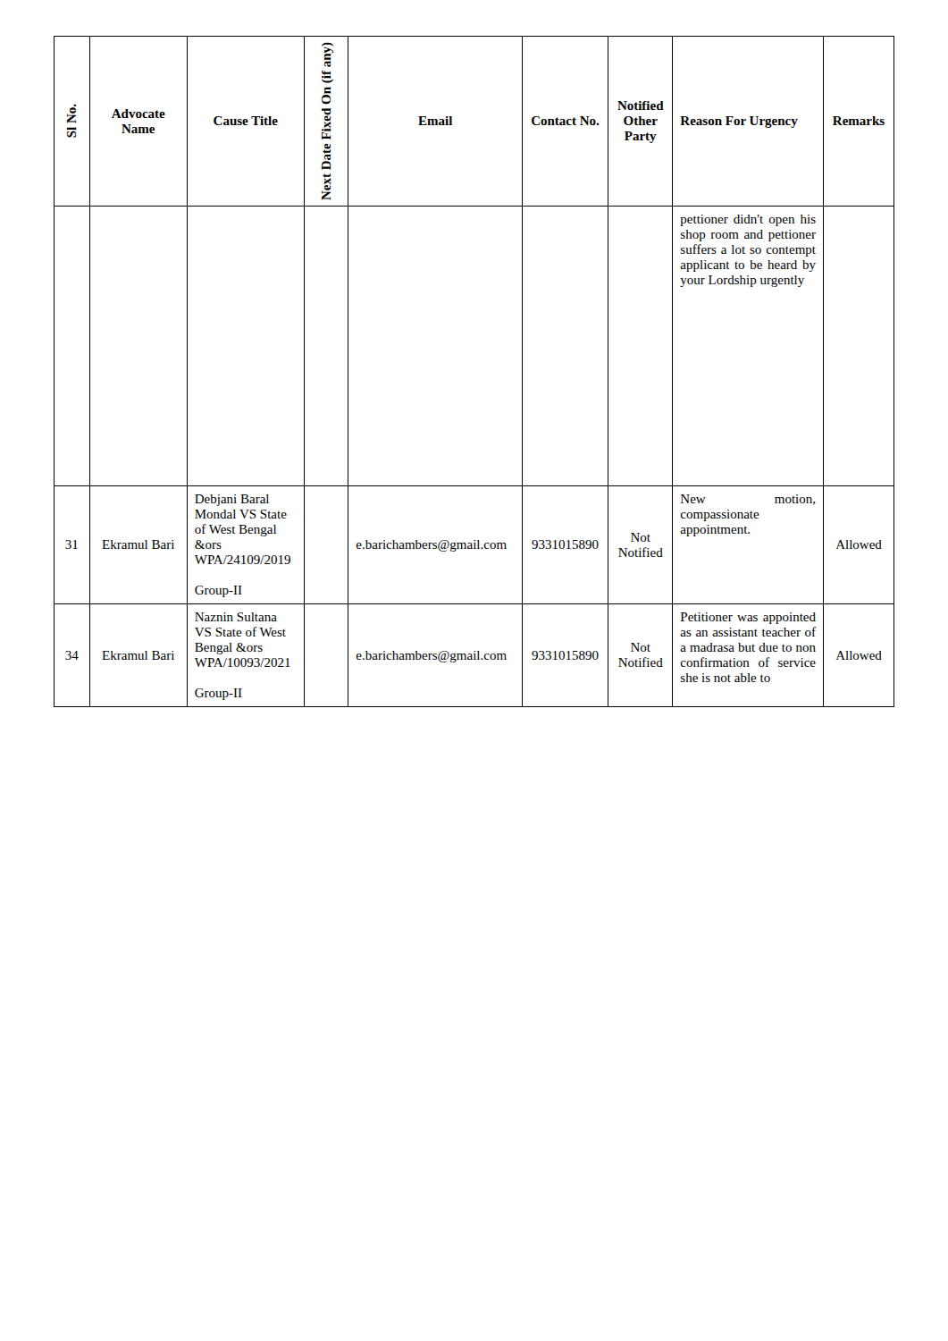| Sl No. | Advocate Name | Cause Title | Next Date Fixed On (if any) | Email | Contact No. | Notified Other Party | Reason For Urgency | Remarks |
| --- | --- | --- | --- | --- | --- | --- | --- | --- |
| | | | | | | | pettioner didn't open his shop room and pettioner suffers a lot so contempt applicant to be heard by your Lordship urgently | |
| 31 | Ekramul Bari | Debjani Baral Mondal VS State of West Bengal &ors WPA/24109/2019 Group-II | | e.barichambers@gmail.com | 9331015890 | Not Notified | New motion, compassionate appointment. | Allowed |
| 34 | Ekramul Bari | Naznin Sultana VS State of West Bengal &ors WPA/10093/2021 Group-II | | e.barichambers@gmail.com | 9331015890 | Not Notified | Petitioner was appointed as an assistant teacher of a madrasa but due to non confirmation of service she is not able to | Allowed |